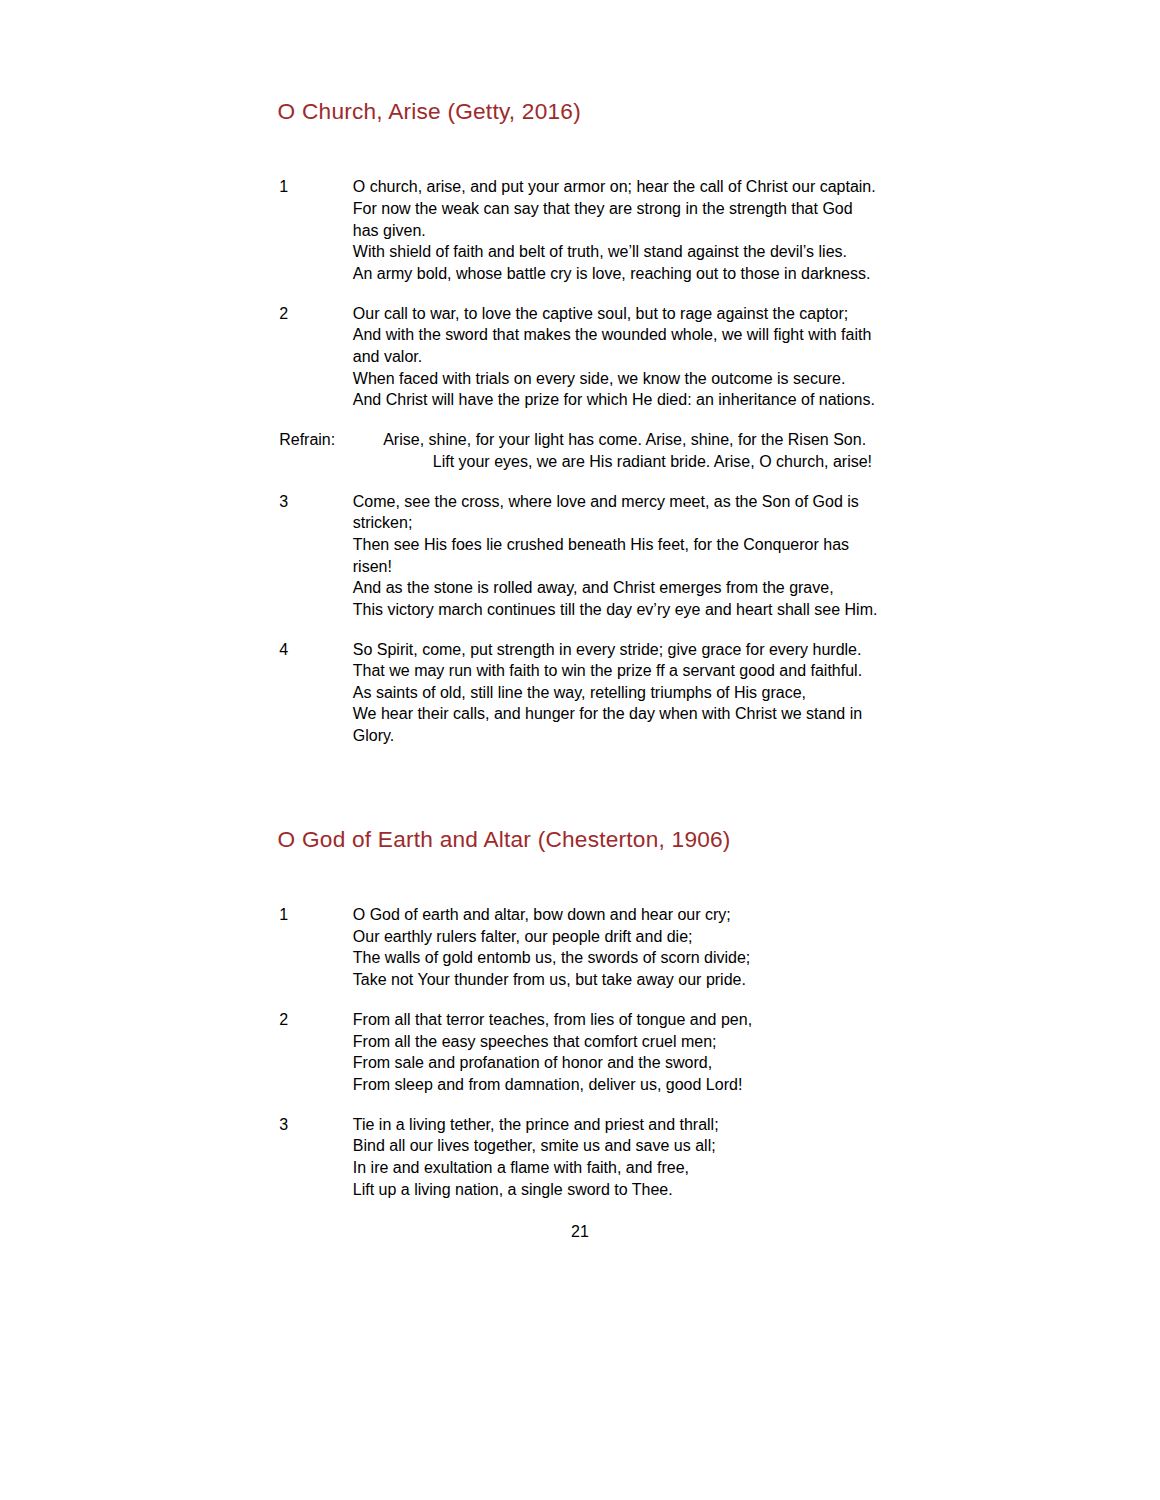O Church, Arise (Getty, 2016)
1
O church, arise, and put your armor on; hear the call of Christ our captain.
For now the weak can say that they are strong in the strength that God has given.
With shield of faith and belt of truth, we’ll stand against the devil’s lies.
An army bold, whose battle cry is love, reaching out to those in darkness.
2
Our call to war, to love the captive soul, but to rage against the captor;
And with the sword that makes the wounded whole, we will fight with faith and valor.
When faced with trials on every side, we know the outcome is secure.
And Christ will have the prize for which He died: an inheritance of nations.
Refrain:
Arise, shine, for your light has come. Arise, shine, for the Risen Son.
Lift your eyes, we are His radiant bride. Arise, O church, arise!
3
Come, see the cross, where love and mercy meet, as the Son of God is stricken;
Then see His foes lie crushed beneath His feet, for the Conqueror has risen!
And as the stone is rolled away, and Christ emerges from the grave,
This victory march continues till the day ev’ry eye and heart shall see Him.
4
So Spirit, come, put strength in every stride; give grace for every hurdle.
That we may run with faith to win the prize ff a servant good and faithful.
As saints of old, still line the way, retelling triumphs of His grace,
We hear their calls, and hunger for the day when with Christ we stand in Glory.
O God of Earth and Altar (Chesterton, 1906)
1
O God of earth and altar, bow down and hear our cry;
Our earthly rulers falter, our people drift and die;
The walls of gold entomb us, the swords of scorn divide;
Take not Your thunder from us, but take away our pride.
2
From all that terror teaches, from lies of tongue and pen,
From all the easy speeches that comfort cruel men;
From sale and profanation of honor and the sword,
From sleep and from damnation, deliver us, good Lord!
3
Tie in a living tether, the prince and priest and thrall;
Bind all our lives together, smite us and save us all;
In ire and exultation a flame with faith, and free,
Lift up a living nation, a single sword to Thee.
21